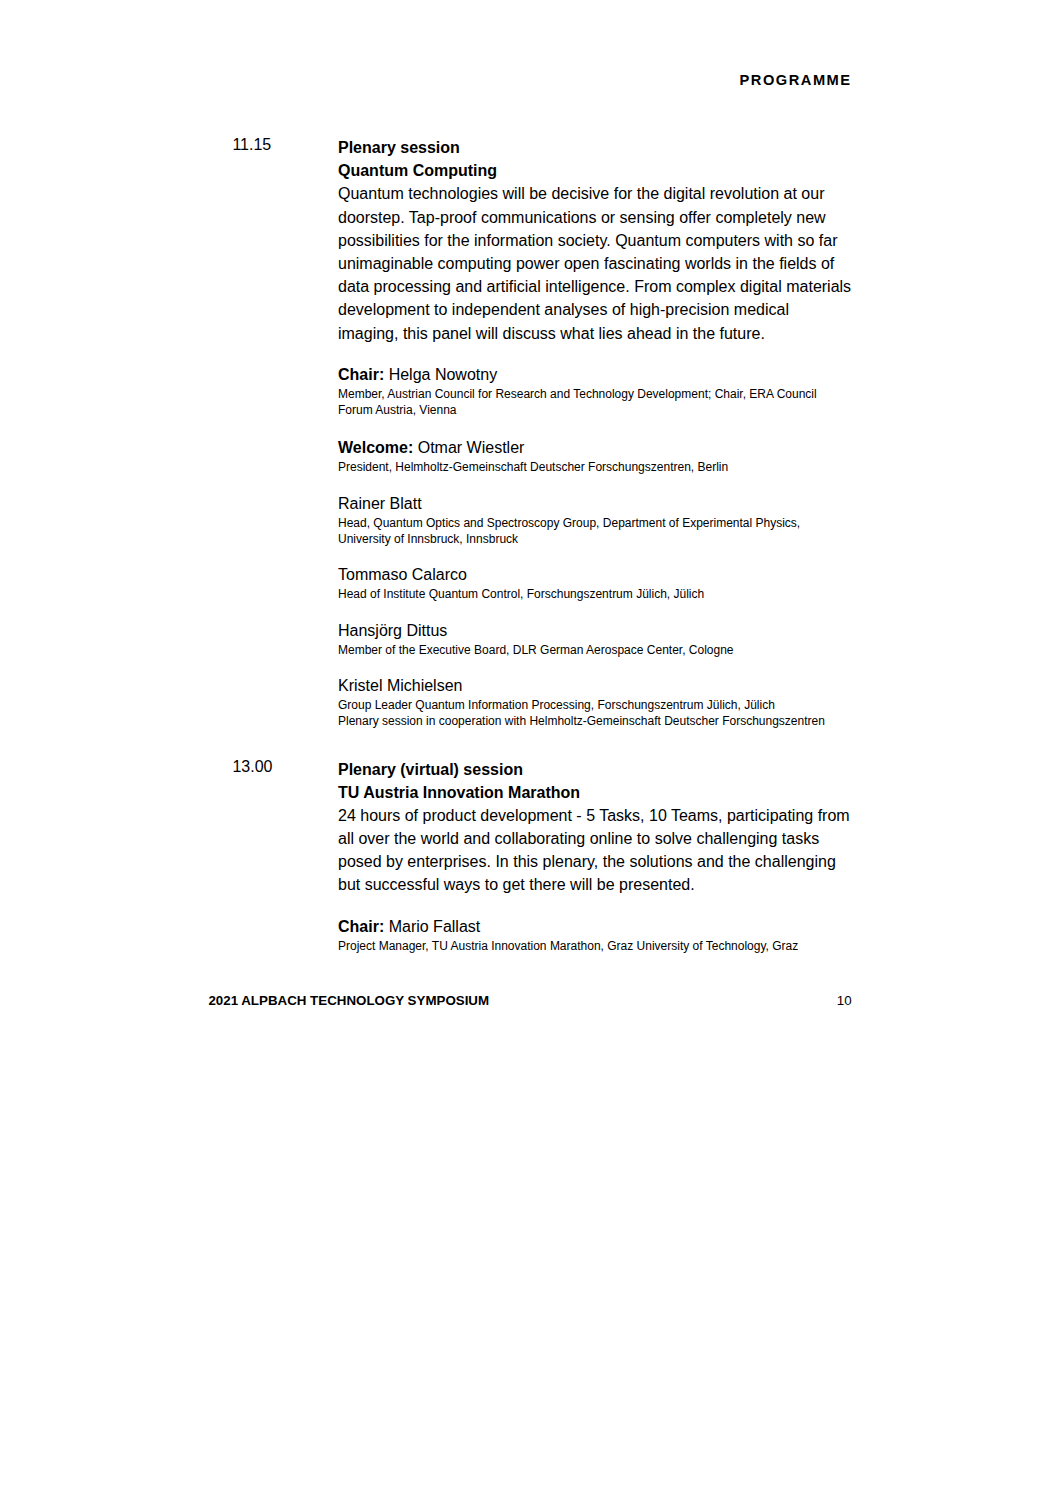PROGRAMME
11.15
Plenary session
Quantum Computing
Quantum technologies will be decisive for the digital revolution at our doorstep. Tap-proof communications or sensing offer completely new possibilities for the information society. Quantum computers with so far unimaginable computing power open fascinating worlds in the fields of data processing and artificial intelligence. From complex digital materials development to independent analyses of high-precision medical imaging, this panel will discuss what lies ahead in the future.
Chair: Helga Nowotny
Member, Austrian Council for Research and Technology Development; Chair, ERA Council Forum Austria, Vienna
Welcome: Otmar Wiestler
President, Helmholtz-Gemeinschaft Deutscher Forschungszentren, Berlin
Rainer Blatt
Head, Quantum Optics and Spectroscopy Group, Department of Experimental Physics, University of Innsbruck, Innsbruck
Tommaso Calarco
Head of Institute Quantum Control, Forschungszentrum Jülich, Jülich
Hansjörg Dittus
Member of the Executive Board, DLR German Aerospace Center, Cologne
Kristel Michielsen
Group Leader Quantum Information Processing, Forschungszentrum Jülich, Jülich
Plenary session in cooperation with Helmholtz-Gemeinschaft Deutscher Forschungszentren
13.00
Plenary (virtual) session
TU Austria Innovation Marathon
24 hours of product development - 5 Tasks, 10 Teams, participating from all over the world and collaborating online to solve challenging tasks posed by enterprises. In this plenary, the solutions and the challenging but successful ways to get there will be presented.
Chair: Mario Fallast
Project Manager, TU Austria Innovation Marathon, Graz University of Technology, Graz
2021 ALPBACH TECHNOLOGY SYMPOSIUM 10